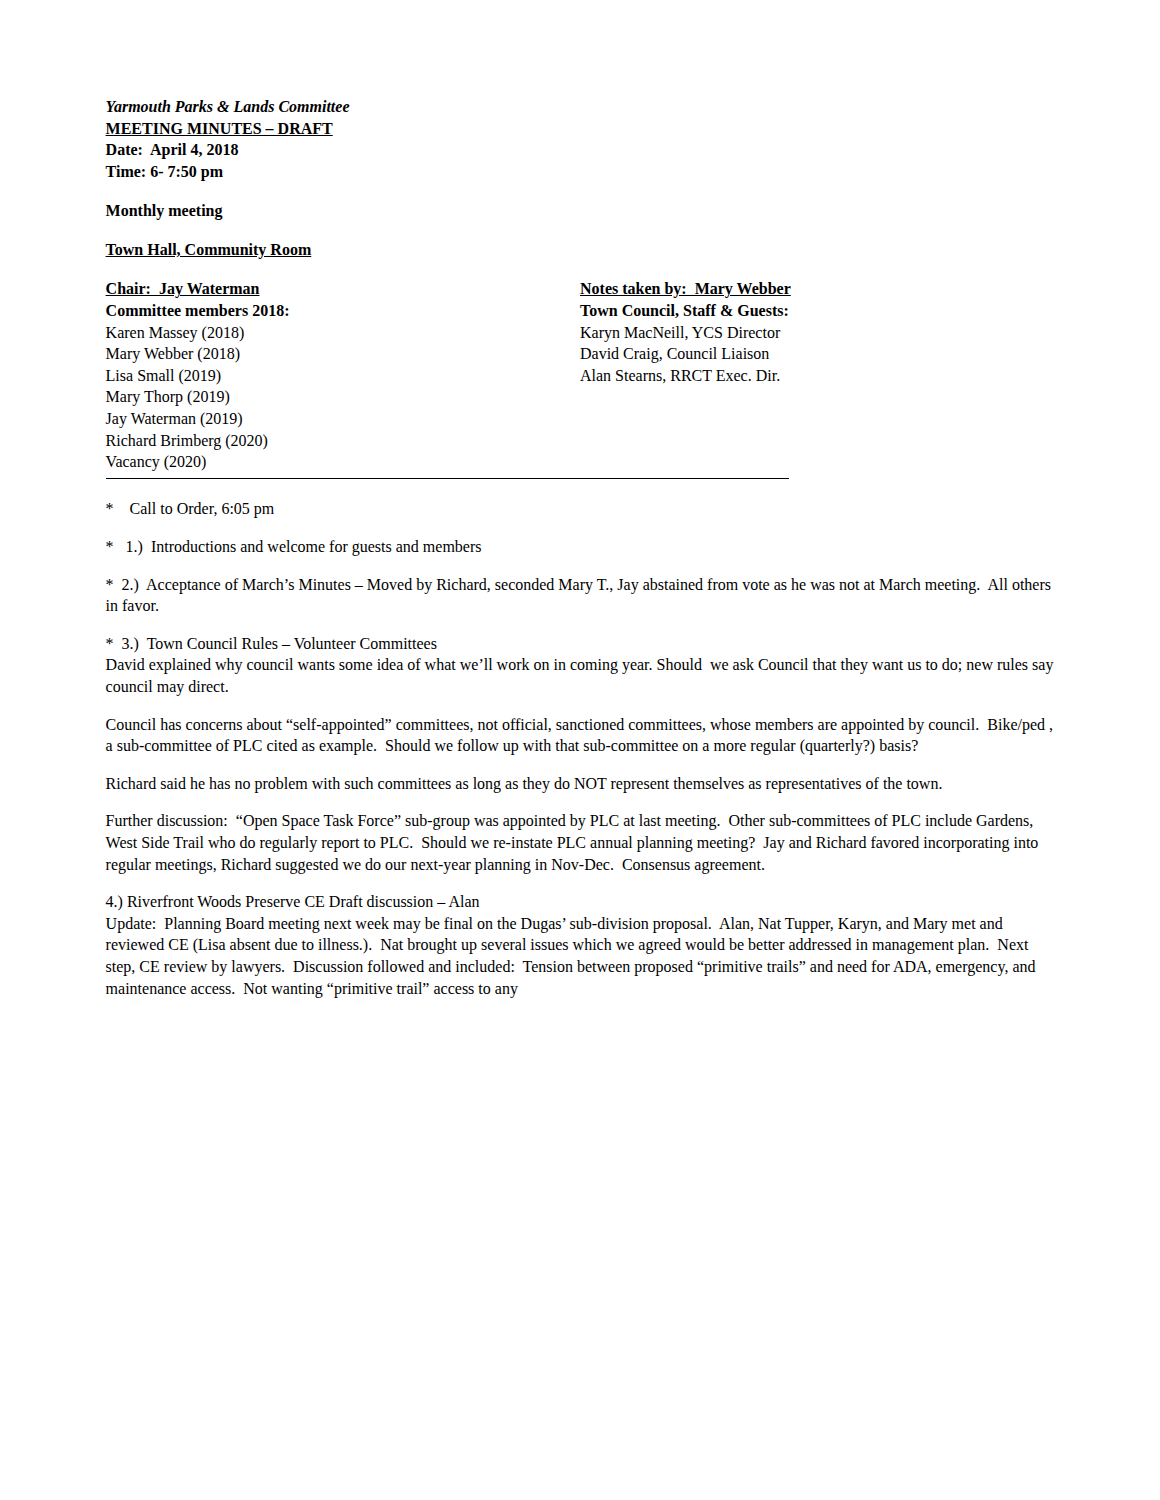Yarmouth Parks & Lands Committee
MEETING MINUTES – DRAFT
Date: April 4, 2018
Time: 6- 7:50 pm
Monthly meeting
Town Hall, Community Room
| Chair: Jay Waterman | Notes taken by: Mary Webber |
| Committee members 2018: | Town Council, Staff & Guests: |
| Karen Massey (2018) | Karyn MacNeill, YCS Director |
| Mary Webber (2018) | David Craig, Council Liaison |
| Lisa Small (2019) | Alan Stearns, RRCT Exec. Dir. |
| Mary Thorp (2019) | |
| Jay Waterman (2019) | |
| Richard Brimberg (2020) | |
| Vacancy (2020) | |
* Call to Order, 6:05 pm
* 1.) Introductions and welcome for guests and members
* 2.) Acceptance of March’s Minutes – Moved by Richard, seconded Mary T., Jay abstained from vote as he was not at March meeting. All others in favor.
* 3.) Town Council Rules – Volunteer Committees
David explained why council wants some idea of what we’ll work on in coming year. Should we ask Council that they want us to do; new rules say council may direct.
Council has concerns about “self-appointed” committees, not official, sanctioned committees, whose members are appointed by council. Bike/ped , a sub-committee of PLC cited as example. Should we follow up with that sub-committee on a more regular (quarterly?) basis?
Richard said he has no problem with such committees as long as they do NOT represent themselves as representatives of the town.
Further discussion: “Open Space Task Force” sub-group was appointed by PLC at last meeting. Other sub-committees of PLC include Gardens, West Side Trail who do regularly report to PLC. Should we re-instate PLC annual planning meeting? Jay and Richard favored incorporating into regular meetings, Richard suggested we do our next-year planning in Nov-Dec. Consensus agreement.
4.) Riverfront Woods Preserve CE Draft discussion – Alan
Update: Planning Board meeting next week may be final on the Dugas’ sub-division proposal. Alan, Nat Tupper, Karyn, and Mary met and reviewed CE (Lisa absent due to illness.). Nat brought up several issues which we agreed would be better addressed in management plan. Next step, CE review by lawyers. Discussion followed and included: Tension between proposed “primitive trails” and need for ADA, emergency, and maintenance access. Not wanting “primitive trail” access to any